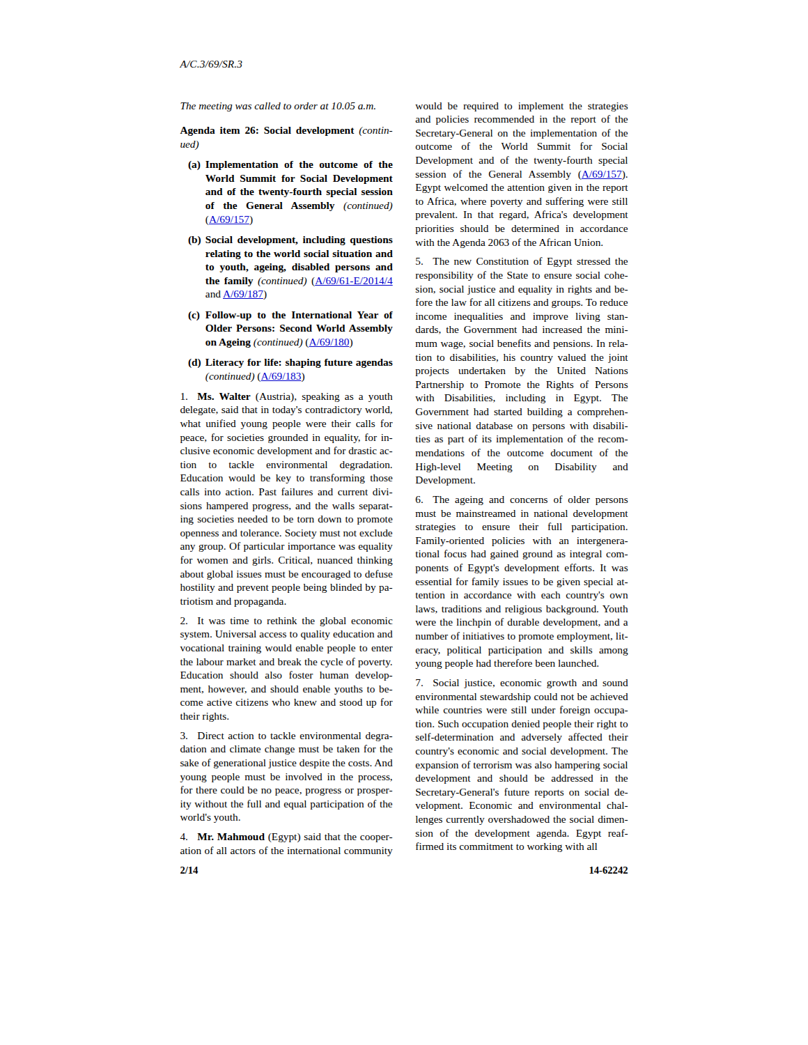A/C.3/69/SR.3
The meeting was called to order at 10.05 a.m.
Agenda item 26: Social development (continued)
(a)
Implementation of the outcome of the World Summit for Social Development and of the twenty-fourth special session of the General Assembly (continued) (A/69/157)
(b)
Social development, including questions relating to the world social situation and to youth, ageing, disabled persons and the family (continued) (A/69/61-E/2014/4 and A/69/187)
(c)
Follow-up to the International Year of Older Persons: Second World Assembly on Ageing (continued) (A/69/180)
(d)
Literacy for life: shaping future agendas (continued) (A/69/183)
1. Ms. Walter (Austria), speaking as a youth delegate, said that in today's contradictory world, what unified young people were their calls for peace, for societies grounded in equality, for inclusive economic development and for drastic action to tackle environmental degradation. Education would be key to transforming those calls into action. Past failures and current divisions hampered progress, and the walls separating societies needed to be torn down to promote openness and tolerance. Society must not exclude any group. Of particular importance was equality for women and girls. Critical, nuanced thinking about global issues must be encouraged to defuse hostility and prevent people being blinded by patriotism and propaganda.
2. It was time to rethink the global economic system. Universal access to quality education and vocational training would enable people to enter the labour market and break the cycle of poverty. Education should also foster human development, however, and should enable youths to become active citizens who knew and stood up for their rights.
3. Direct action to tackle environmental degradation and climate change must be taken for the sake of generational justice despite the costs. And young people must be involved in the process, for there could be no peace, progress or prosperity without the full and equal participation of the world's youth.
4. Mr. Mahmoud (Egypt) said that the cooperation of all actors of the international community would be required to implement the strategies and policies recommended in the report of the Secretary-General on the implementation of the outcome of the World Summit for Social Development and of the twenty-fourth special session of the General Assembly (A/69/157). Egypt welcomed the attention given in the report to Africa, where poverty and suffering were still prevalent. In that regard, Africa's development priorities should be determined in accordance with the Agenda 2063 of the African Union.
5. The new Constitution of Egypt stressed the responsibility of the State to ensure social cohesion, social justice and equality in rights and before the law for all citizens and groups. To reduce income inequalities and improve living standards, the Government had increased the minimum wage, social benefits and pensions. In relation to disabilities, his country valued the joint projects undertaken by the United Nations Partnership to Promote the Rights of Persons with Disabilities, including in Egypt. The Government had started building a comprehensive national database on persons with disabilities as part of its implementation of the recommendations of the outcome document of the High-level Meeting on Disability and Development.
6. The ageing and concerns of older persons must be mainstreamed in national development strategies to ensure their full participation. Family-oriented policies with an intergenerational focus had gained ground as integral components of Egypt's development efforts. It was essential for family issues to be given special attention in accordance with each country's own laws, traditions and religious background. Youth were the linchpin of durable development, and a number of initiatives to promote employment, literacy, political participation and skills among young people had therefore been launched.
7. Social justice, economic growth and sound environmental stewardship could not be achieved while countries were still under foreign occupation. Such occupation denied people their right to self-determination and adversely affected their country's economic and social development. The expansion of terrorism was also hampering social development and should be addressed in the Secretary-General's future reports on social development. Economic and environmental challenges currently overshadowed the social dimension of the development agenda. Egypt reaffirmed its commitment to working with all
2/14 14-62242